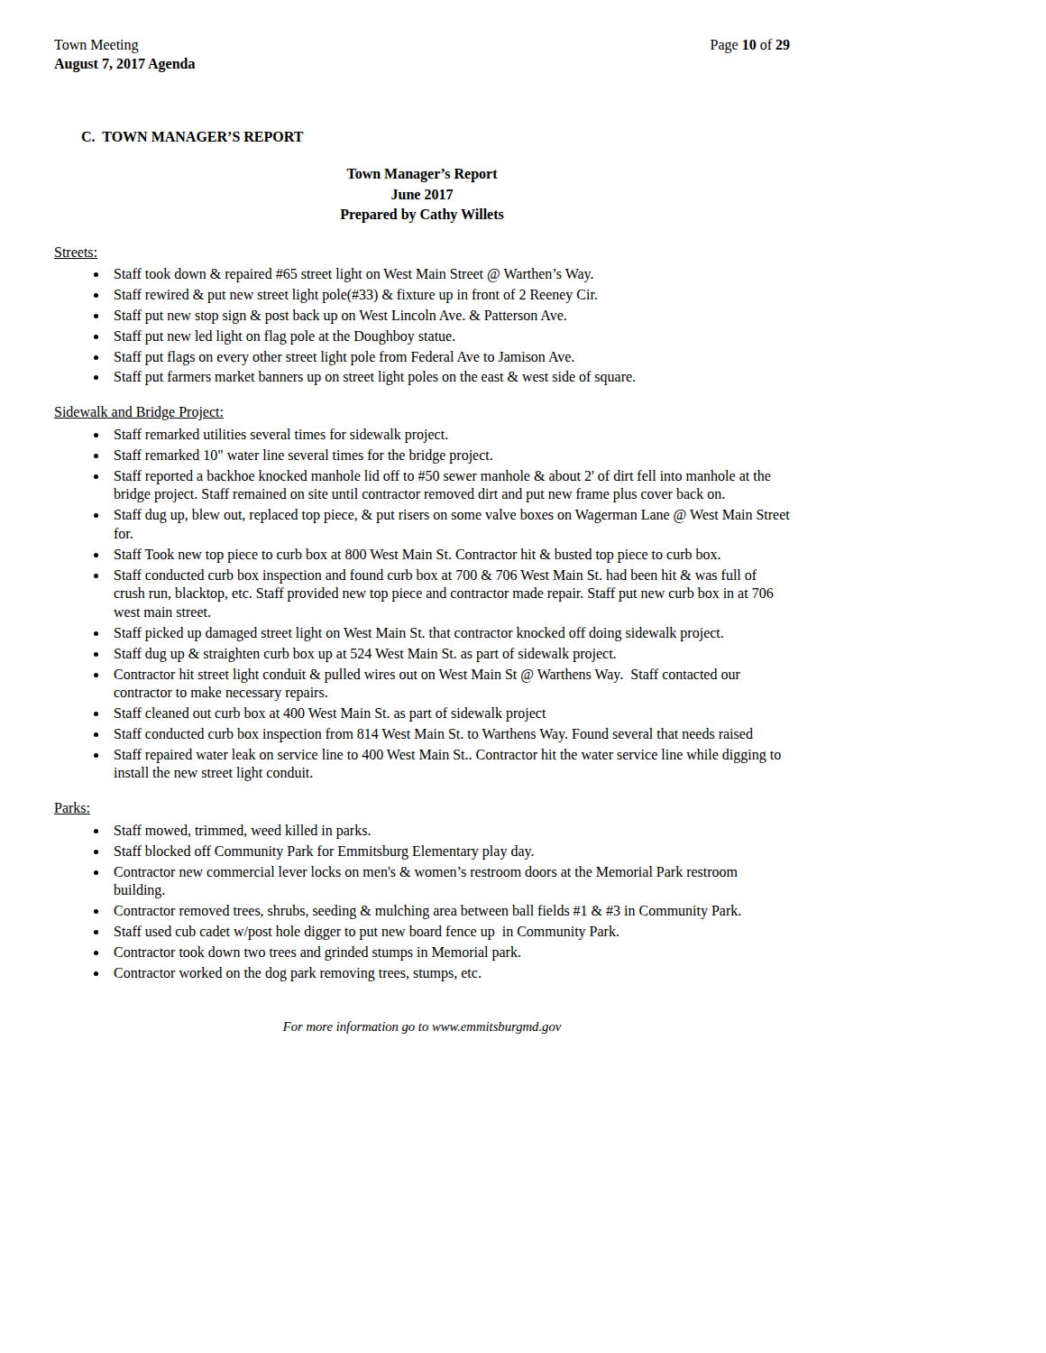Town Meeting
August 7, 2017 Agenda
Page 10 of 29
C. TOWN MANAGER’S REPORT
Town Manager’s Report
June 2017
Prepared by Cathy Willets
Streets:
Staff took down & repaired #65 street light on West Main Street @ Warthen’s Way.
Staff rewired & put new street light pole(#33) & fixture up in front of 2 Reeney Cir.
Staff put new stop sign & post back up on West Lincoln Ave. & Patterson Ave.
Staff put new led light on flag pole at the Doughboy statue.
Staff put flags on every other street light pole from Federal Ave to Jamison Ave.
Staff put farmers market banners up on street light poles on the east & west side of square.
Sidewalk and Bridge Project:
Staff remarked utilities several times for sidewalk project.
Staff remarked 10" water line several times for the bridge project.
Staff reported a backhoe knocked manhole lid off to #50 sewer manhole & about 2' of dirt fell into manhole at the bridge project. Staff remained on site until contractor removed dirt and put new frame plus cover back on.
Staff dug up, blew out, replaced top piece, & put risers on some valve boxes on Wagerman Lane @ West Main Street for.
Staff Took new top piece to curb box at 800 West Main St. Contractor hit & busted top piece to curb box.
Staff conducted curb box inspection and found curb box at 700 & 706 West Main St. had been hit & was full of crush run, blacktop, etc. Staff provided new top piece and contractor made repair. Staff put new curb box in at 706 west main street.
Staff picked up damaged street light on West Main St. that contractor knocked off doing sidewalk project.
Staff dug up & straighten curb box up at 524 West Main St. as part of sidewalk project.
Contractor hit street light conduit & pulled wires out on West Main St @ Warthens Way. Staff contacted our contractor to make necessary repairs.
Staff cleaned out curb box at 400 West Main St. as part of sidewalk project
Staff conducted curb box inspection from 814 West Main St. to Warthens Way. Found several that needs raised
Staff repaired water leak on service line to 400 West Main St.. Contractor hit the water service line while digging to install the new street light conduit.
Parks:
Staff mowed, trimmed, weed killed in parks.
Staff blocked off Community Park for Emmitsburg Elementary play day.
Contractor new commercial lever locks on men's & women’s restroom doors at the Memorial Park restroom building.
Contractor removed trees, shrubs, seeding & mulching area between ball fields #1 & #3 in Community Park.
Staff used cub cadet w/post hole digger to put new board fence up in Community Park.
Contractor took down two trees and grinded stumps in Memorial park.
Contractor worked on the dog park removing trees, stumps, etc.
For more information go to www.emmitsburgmd.gov